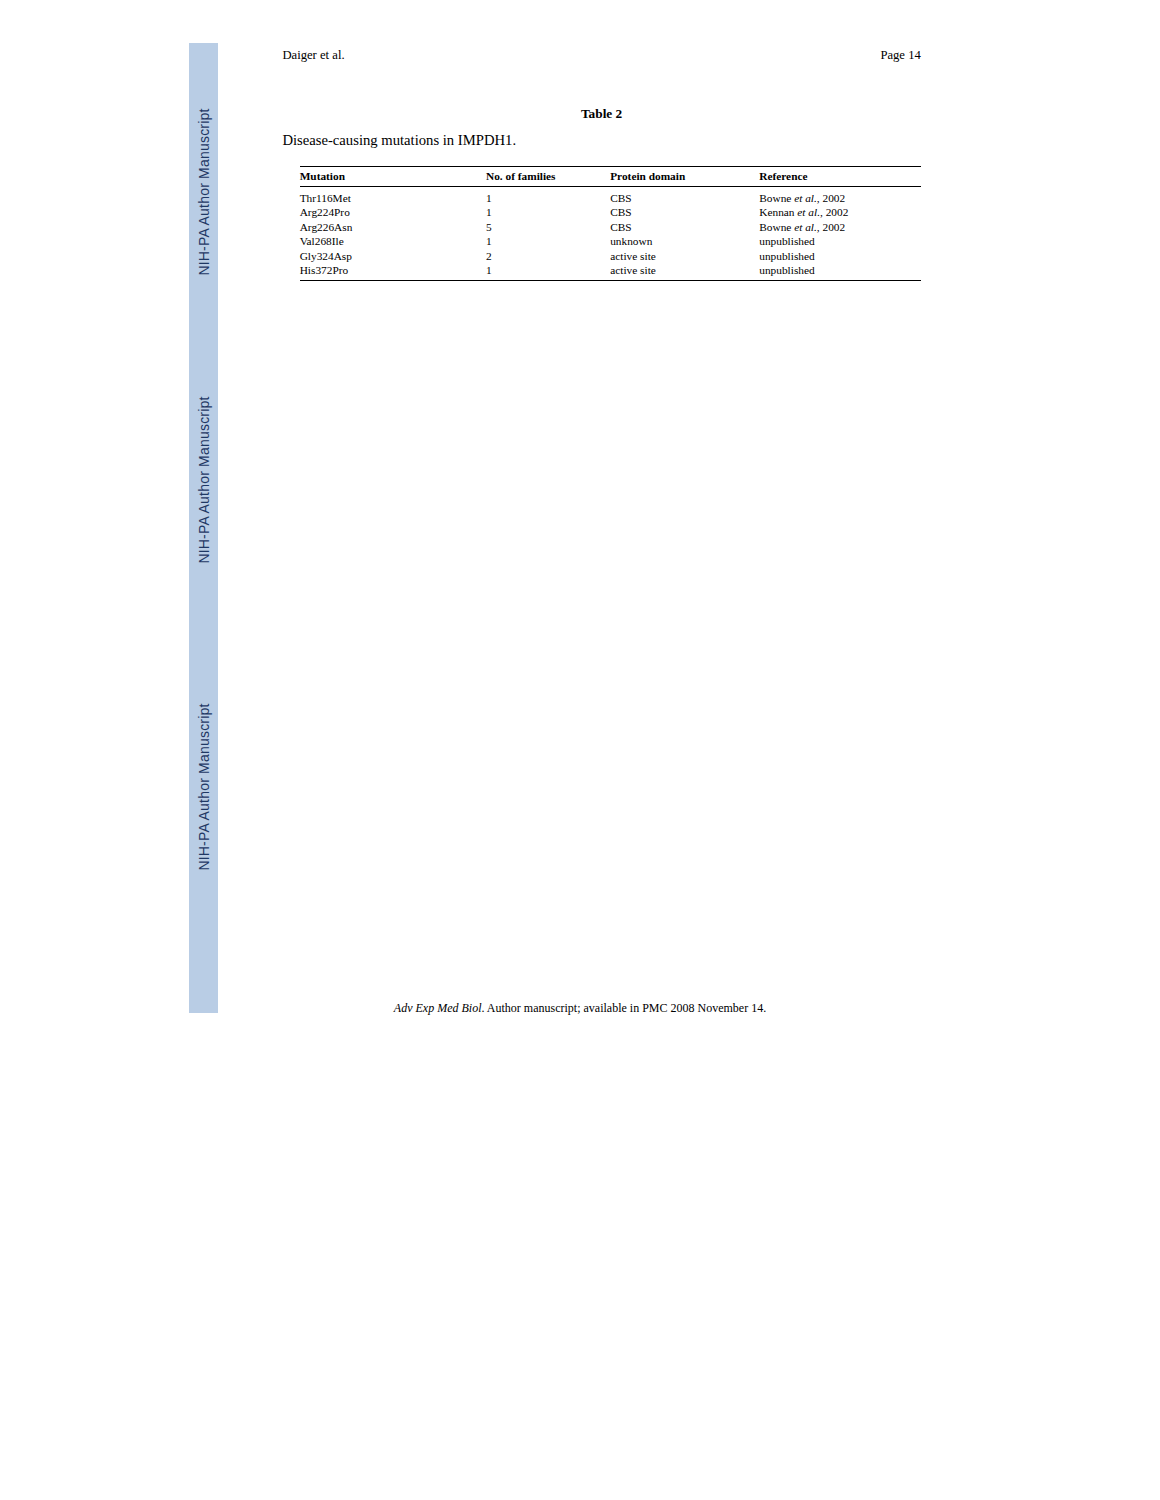NIH-PA Author Manuscript
NIH-PA Author Manuscript
NIH-PA Author Manuscript
Daiger et al.
Page 14
Table 2
Disease-causing mutations in IMPDH1.
| Mutation | No. of families | Protein domain | Reference |
| --- | --- | --- | --- |
| Thr116Met | 1 | CBS | Bowne et al. , 2002 |
| Arg224Pro | 1 | CBS | Kennan et al. , 2002 |
| Arg226Asn | 5 | CBS | Bowne et al. , 2002 |
| Val268Ile | 1 | unknown | unpublished |
| Gly324Asp | 2 | active site | unpublished |
| His372Pro | 1 | active site | unpublished |
Adv Exp Med Biol. Author manuscript; available in PMC 2008 November 14.